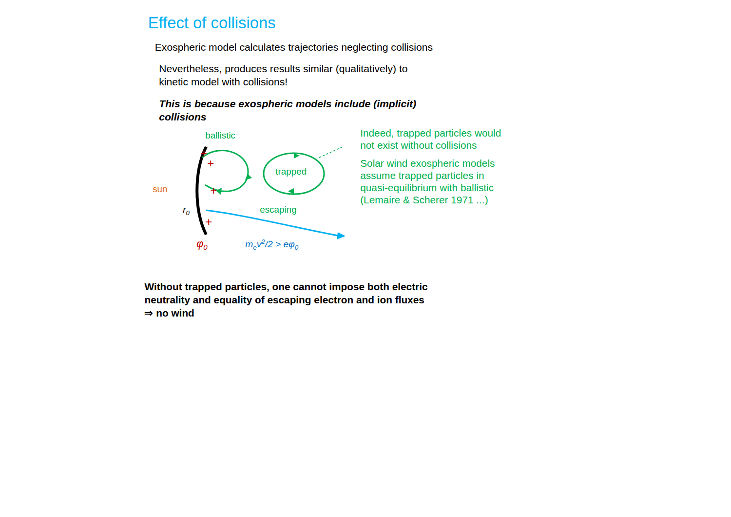Effect of collisions
Exospheric model calculates trajectories neglecting collisions
Nevertheless, produces results similar (qualitatively) to
kinetic model with collisions!
This is because exospheric models include (implicit)
collisions
+ + + + ballistic trapped escaping sun r0 φ0 mev2/2 > eφ0
Indeed, trapped particles would
not exist without collisions
Solar wind exospheric models
assume trapped particles in
quasi-equilibrium with ballistic
(Lemaire & Scherer 1971 ...)
Without trapped particles, one cannot impose both electric
neutrality and equality of escaping electron and ion fluxes
⇒ no wind